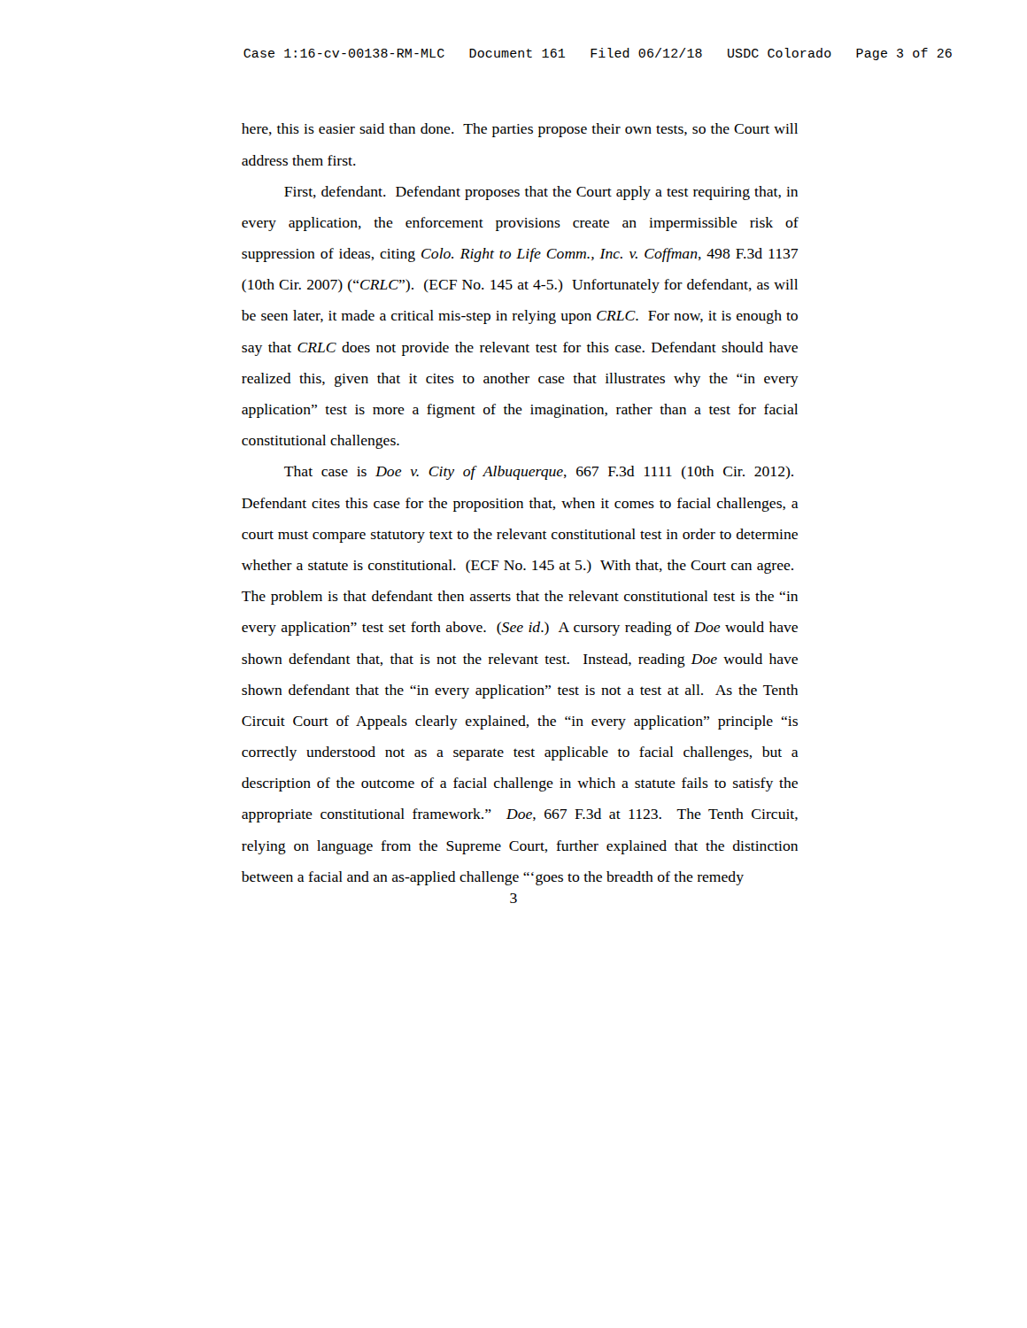Case 1:16-cv-00138-RM-MLC Document 161 Filed 06/12/18 USDC Colorado Page 3 of 26
here, this is easier said than done. The parties propose their own tests, so the Court will address them first.
First, defendant. Defendant proposes that the Court apply a test requiring that, in every application, the enforcement provisions create an impermissible risk of suppression of ideas, citing Colo. Right to Life Comm., Inc. v. Coffman, 498 F.3d 1137 (10th Cir. 2007) (“CRLC”). (ECF No. 145 at 4-5.) Unfortunately for defendant, as will be seen later, it made a critical mis-step in relying upon CRLC. For now, it is enough to say that CRLC does not provide the relevant test for this case. Defendant should have realized this, given that it cites to another case that illustrates why the “in every application” test is more a figment of the imagination, rather than a test for facial constitutional challenges.
That case is Doe v. City of Albuquerque, 667 F.3d 1111 (10th Cir. 2012). Defendant cites this case for the proposition that, when it comes to facial challenges, a court must compare statutory text to the relevant constitutional test in order to determine whether a statute is constitutional. (ECF No. 145 at 5.) With that, the Court can agree. The problem is that defendant then asserts that the relevant constitutional test is the “in every application” test set forth above. (See id.) A cursory reading of Doe would have shown defendant that, that is not the relevant test. Instead, reading Doe would have shown defendant that the “in every application” test is not a test at all. As the Tenth Circuit Court of Appeals clearly explained, the “in every application” principle “is correctly understood not as a separate test applicable to facial challenges, but a description of the outcome of a facial challenge in which a statute fails to satisfy the appropriate constitutional framework.” Doe, 667 F.3d at 1123. The Tenth Circuit, relying on language from the Supreme Court, further explained that the distinction between a facial and an as-applied challenge “‘goes to the breadth of the remedy
3